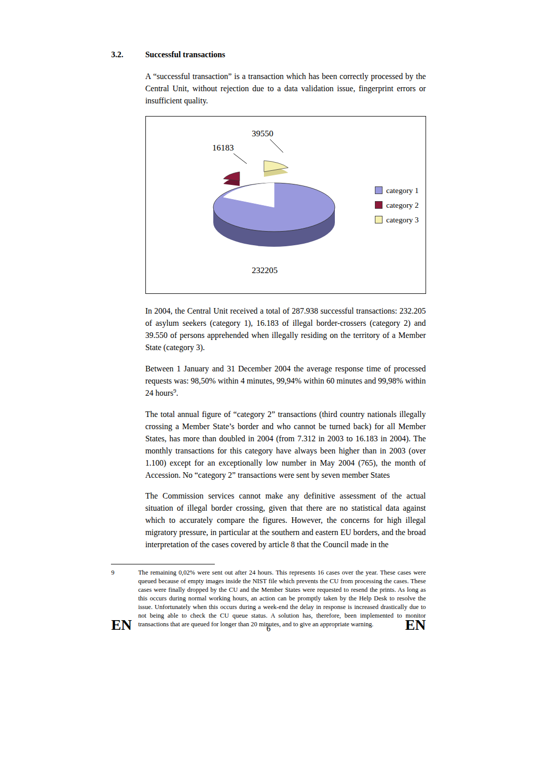3.2.
Successful transactions
A “successful transaction” is a transaction which has been correctly processed by the Central Unit, without rejection due to a data validation issue, fingerprint errors or insufficient quality.
39550 16183 232205
category 1
category 2
category 3
In 2004, the Central Unit received a total of 287.938 successful transactions: 232.205 of asylum seekers (category 1), 16.183 of illegal border-crossers (category 2) and 39.550 of persons apprehended when illegally residing on the territory of a Member State (category 3).
Between 1 January and 31 December 2004 the average response time of processed requests was: 98,50% within 4 minutes, 99,94% within 60 minutes and 99,98% within 24 hours9.
The total annual figure of “category 2” transactions (third country nationals illegally crossing a Member State’s border and who cannot be turned back) for all Member States, has more than doubled in 2004 (from 7.312 in 2003 to 16.183 in 2004). The monthly transactions for this category have always been higher than in 2003 (over 1.100) except for an exceptionally low number in May 2004 (765), the month of Accession. No “category 2” transactions were sent by seven member States
The Commission services cannot make any definitive assessment of the actual situation of illegal border crossing, given that there are no statistical data against which to accurately compare the figures. However, the concerns for high illegal migratory pressure, in particular at the southern and eastern EU borders, and the broad interpretation of the cases covered by article 8 that the Council made in the
9
The remaining 0,02% were sent out after 24 hours. This represents 16 cases over the year. These cases were queued because of empty images inside the NIST file which prevents the CU from processing the cases. These cases were finally dropped by the CU and the Member States were requested to resend the prints. As long as this occurs during normal working hours, an action can be promptly taken by the Help Desk to resolve the issue. Unfortunately when this occurs during a week-end the delay in response is increased drastically due to not being able to check the CU queue status. A solution has, therefore, been implemented to monitor transactions that are queued for longer than 20 minutes, and to give an appropriate warning.
EN
6
EN